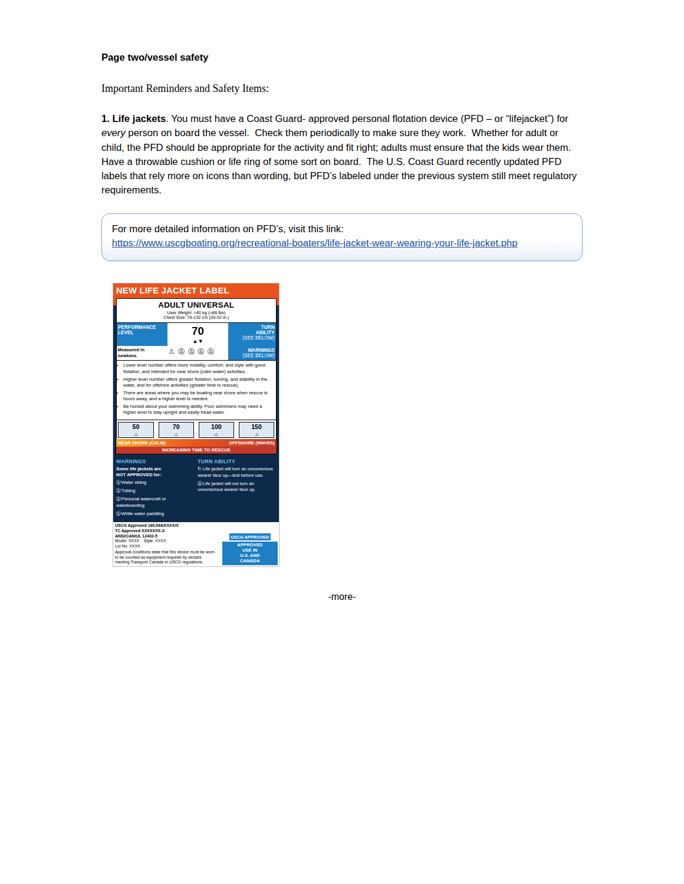Page two/vessel safety
Important Reminders and Safety Items:
1. Life jackets. You must have a Coast Guard- approved personal flotation device (PFD – or “lifejacket”) for every person on board the vessel. Check them periodically to make sure they work. Whether for adult or child, the PFD should be appropriate for the activity and fit right; adults must ensure that the kids wear them. Have a throwable cushion or life ring of some sort on board. The U.S. Coast Guard recently updated PFD labels that rely more on icons than wording, but PFD’s labeled under the previous system still meet regulatory requirements.
For more detailed information on PFD’s, visit this link:
https://www.uscgboating.org/recreational-boaters/life-jacket-wear-wearing-your-life-jacket.php
New Life Jacket Label
ADULT UNIVERSAL
User Weight: >40 kg (>88 lbs)
Chest Size: 76-132 cm (30-52 in.)
PERFORMANCE
LEVEL
70 ▲▼
TURN
ABILITY
(SEE BELOW)
Measured in
newtons.
⚠ Ⓢ Ⓢ Ⓢ Ⓢ
WARNINGS
(SEE BELOW)
Lower level number offers more mobility, comfort, and style with good flotation, and intended for near shore (calm water) activities.
Higher level number offers greater flotation, turning, and stability in the water, and for offshore activities (greater time to rescue).
There are areas where you may be boating near shore when rescue is hours away, and a higher level is needed.
Be honest about your swimming ability. Poor swimmers may need a higher level to stay upright and easily tread water.
50△
70△
100△
150△
NEAR SHORE (CALM) OFFSHORE (WAVES)
INCREASING TIME TO RESCUE
Warnings
Some life jackets are
NOT APPROVED for:
ⓈWater skiing
ⓈTubing
ⓈPersonal watercraft or wakeboarding
ⓈWhite water paddling
Turn Ability
↻Life jacket will turn an unconscious wearer face up—test before use.
ⓈLife jacket will not turn an unconscious wearer face up.
USCG Approved 160.064/XXXX/X
TC Approved XXXXXXX-X
ANSI/CAN/UL 12402-5
Model: XXXX Style: XXXX
Lot No. XXXX
Approval conditions state that this device must be worn to be counted as equipment required by vessels meeting Transport Canada or USCG regulations.
USCG APPROVED
APPROVED
USE IN
U.S. AND
CANADA
-more-